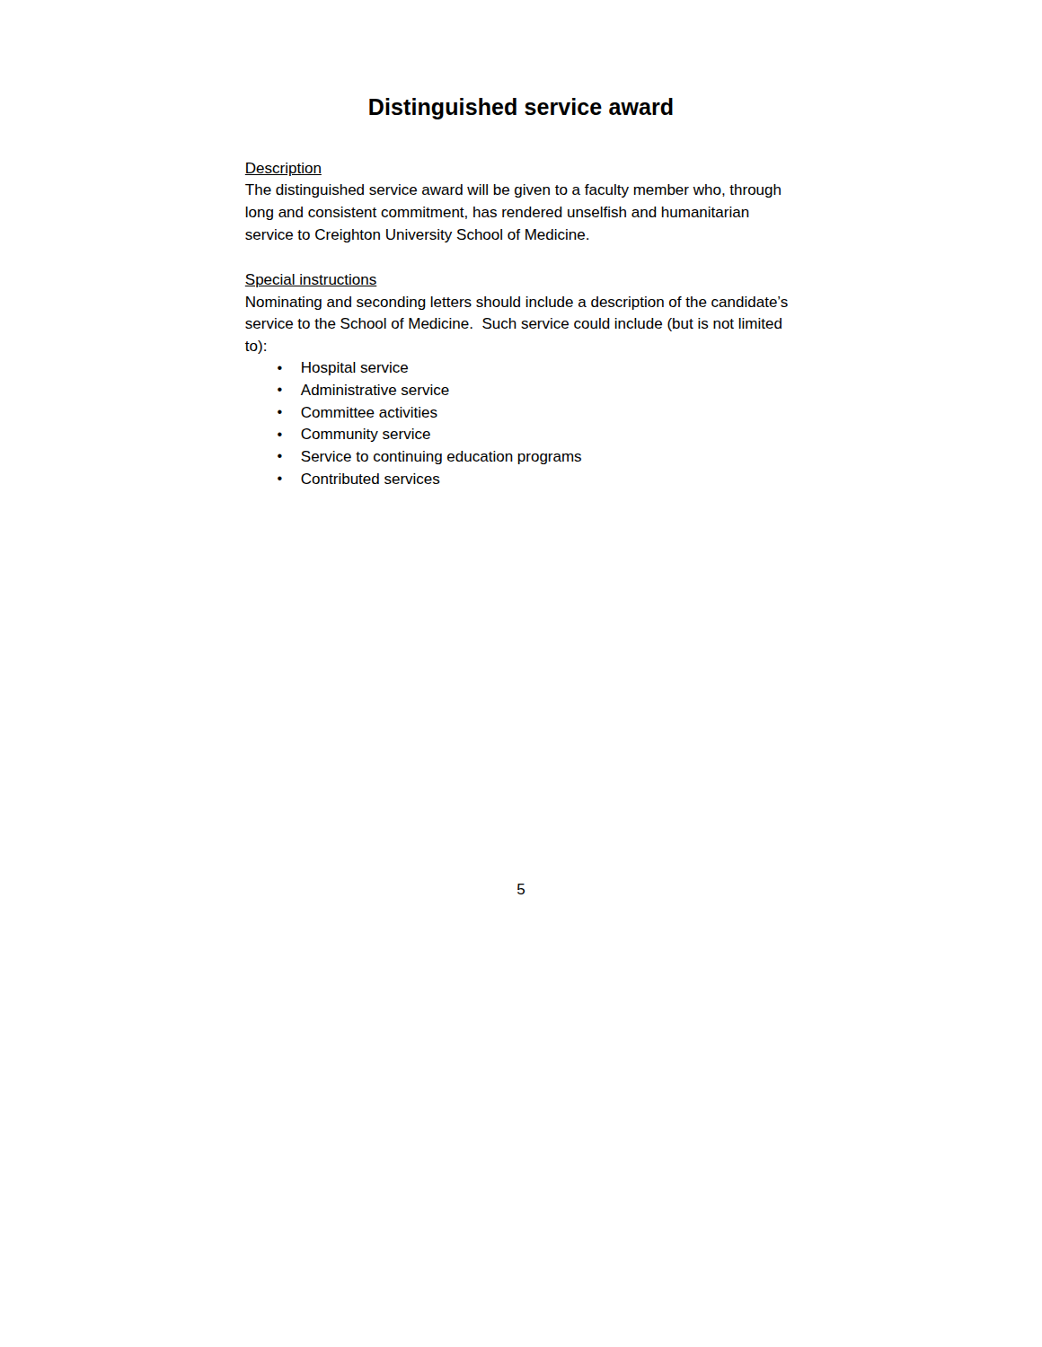Distinguished service award
Description
The distinguished service award will be given to a faculty member who, through long and consistent commitment, has rendered unselfish and humanitarian service to Creighton University School of Medicine.
Special instructions
Nominating and seconding letters should include a description of the candidate’s service to the School of Medicine. Such service could include (but is not limited to):
Hospital service
Administrative service
Committee activities
Community service
Service to continuing education programs
Contributed services
5